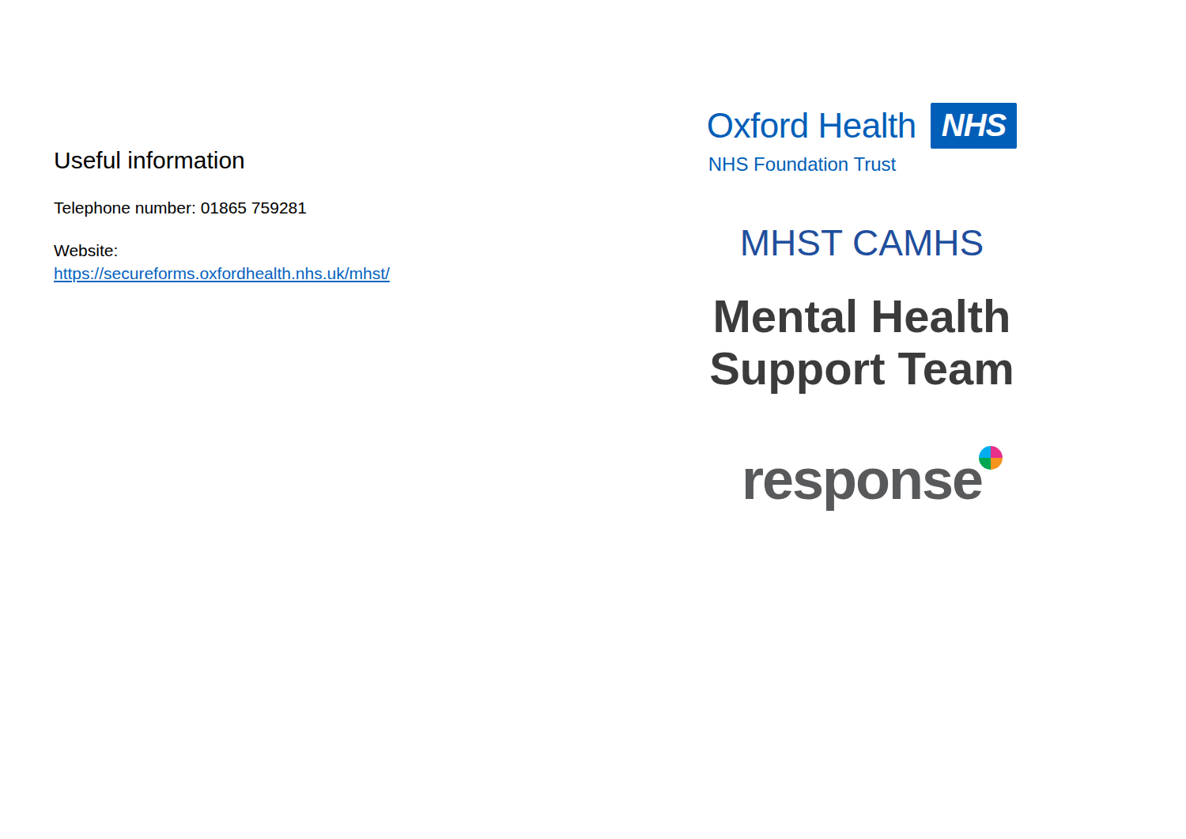Useful information
Telephone number: 01865 759281
Website:
https://secureforms.oxfordhealth.nhs.uk/mhst/
Oxford Health NHS
NHS Foundation Trust
MHST CAMHS
Mental Health
Support Team
response